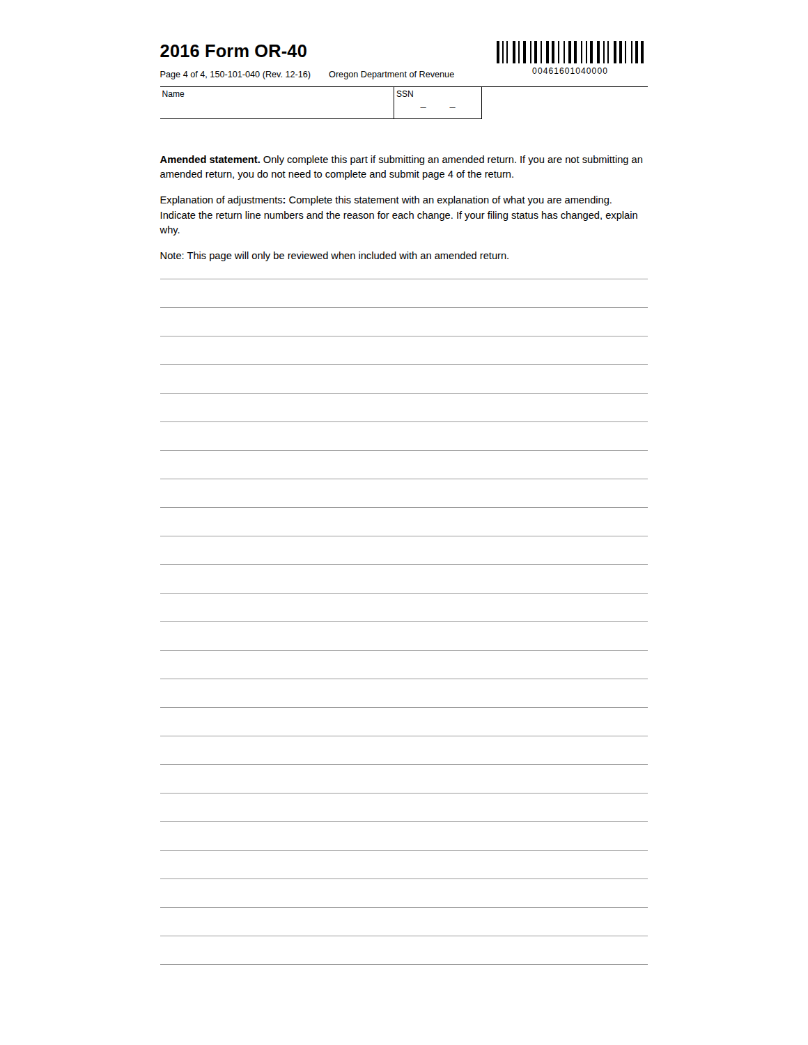2016 Form OR-40
Page 4 of 4, 150-101-040 (Rev. 12-16) Oregon Department of Revenue
00461601040000
Name
SSN
––
Amended statement. Only complete this part if submitting an amended return. If you are not submitting an amended return, you do not need to complete and submit page 4 of the return.
Explanation of adjustments: Complete this statement with an explanation of what you are amending. Indicate the return line numbers and the reason for each change. If your filing status has changed, explain why.
Note: This page will only be reviewed when included with an amended return.